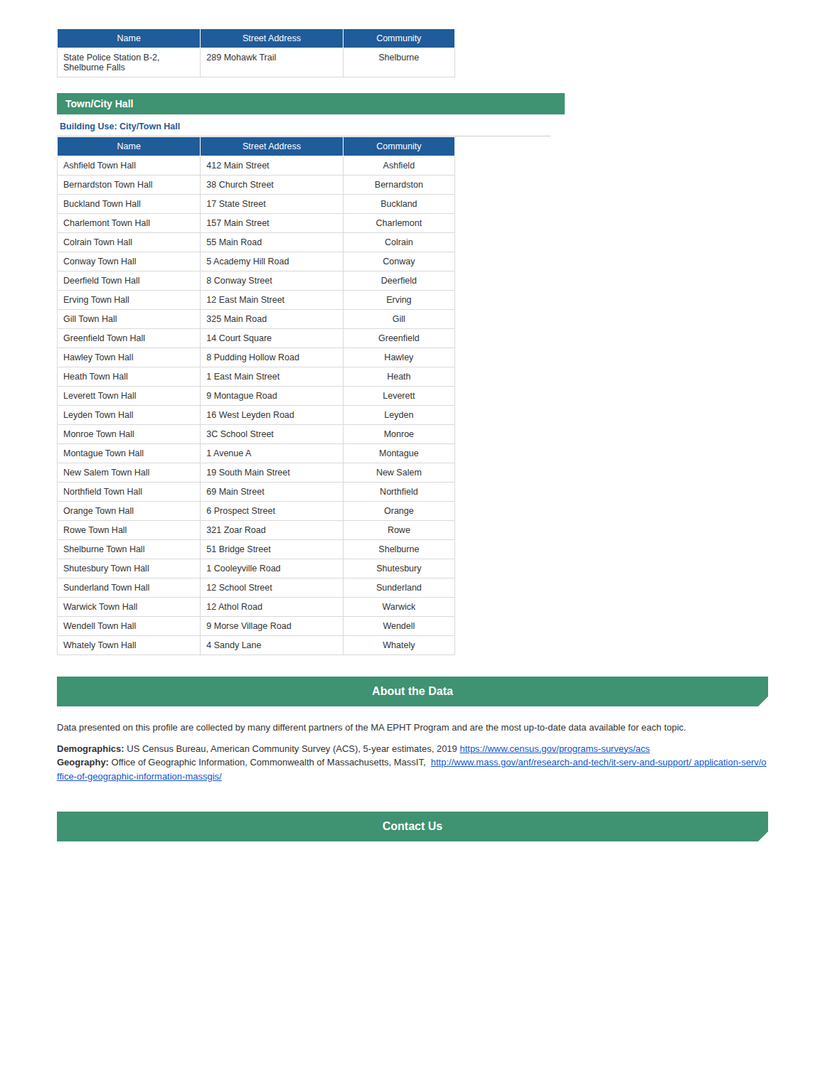| Name | Street Address | Community |
| --- | --- | --- |
| State Police Station B-2, Shelburne Falls | 289 Mohawk Trail | Shelburne |
Town/City Hall
Building Use: City/Town Hall
| Name | Street Address | Community |
| --- | --- | --- |
| Ashfield Town Hall | 412 Main Street | Ashfield |
| Bernardston Town Hall | 38 Church Street | Bernardston |
| Buckland Town Hall | 17 State Street | Buckland |
| Charlemont Town Hall | 157 Main Street | Charlemont |
| Colrain Town Hall | 55 Main Road | Colrain |
| Conway Town Hall | 5 Academy Hill Road | Conway |
| Deerfield Town Hall | 8 Conway Street | Deerfield |
| Erving Town Hall | 12 East Main Street | Erving |
| Gill Town Hall | 325 Main Road | Gill |
| Greenfield Town Hall | 14 Court Square | Greenfield |
| Hawley Town Hall | 8 Pudding Hollow Road | Hawley |
| Heath Town Hall | 1 East Main Street | Heath |
| Leverett Town Hall | 9 Montague Road | Leverett |
| Leyden Town Hall | 16 West Leyden Road | Leyden |
| Monroe Town Hall | 3C School Street | Monroe |
| Montague Town Hall | 1 Avenue A | Montague |
| New Salem Town Hall | 19 South Main Street | New Salem |
| Northfield Town Hall | 69 Main Street | Northfield |
| Orange Town Hall | 6 Prospect Street | Orange |
| Rowe Town Hall | 321 Zoar Road | Rowe |
| Shelburne Town Hall | 51 Bridge Street | Shelburne |
| Shutesbury Town Hall | 1 Cooleyville Road | Shutesbury |
| Sunderland Town Hall | 12 School Street | Sunderland |
| Warwick Town Hall | 12 Athol Road | Warwick |
| Wendell Town Hall | 9 Morse Village Road | Wendell |
| Whately Town Hall | 4 Sandy Lane | Whately |
About the Data
Data presented on this profile are collected by many different partners of the MA EPHT Program and are the most up-to-date data available for each topic.
Demographics: US Census Bureau, American Community Survey (ACS), 5-year estimates, 2019 https://www.census.gov/programs-surveys/acs
Geography: Office of Geographic Information, Commonwealth of Massachusetts, MassIT, http://www.mass.gov/anf/research-and-tech/it-serv-and-support/ application-serv/office-of-geographic-information-massgis/
Contact Us